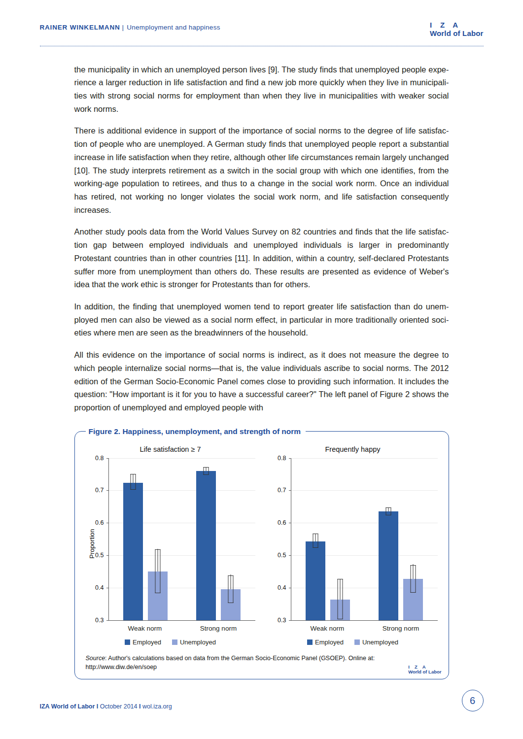Rainer Winkelmann|Unemployment and happiness
I Z A
World of Labor
the municipality in which an unemployed person lives [9]. The study finds that unemployed people experience a larger reduction in life satisfaction and find a new job more quickly when they live in municipalities with strong social norms for employment than when they live in municipalities with weaker social work norms.
There is additional evidence in support of the importance of social norms to the degree of life satisfaction of people who are unemployed. A German study finds that unemployed people report a substantial increase in life satisfaction when they retire, although other life circumstances remain largely unchanged [10]. The study interprets retirement as a switch in the social group with which one identifies, from the working-age population to retirees, and thus to a change in the social work norm. Once an individual has retired, not working no longer violates the social work norm, and life satisfaction consequently increases.
Another study pools data from the World Values Survey on 82 countries and finds that the life satisfaction gap between employed individuals and unemployed individuals is larger in predominantly Protestant countries than in other countries [11]. In addition, within a country, self-declared Protestants suffer more from unemployment than others do. These results are presented as evidence of Weber's idea that the work ethic is stronger for Protestants than for others.
In addition, the finding that unemployed women tend to report greater life satisfaction than do unemployed men can also be viewed as a social norm effect, in particular in more traditionally oriented societies where men are seen as the breadwinners of the household.
All this evidence on the importance of social norms is indirect, as it does not measure the degree to which people internalize social norms—that is, the value individuals ascribe to social norms. The 2012 edition of the German Socio-Economic Panel comes close to providing such information. It includes the question: "How important is it for you to have a successful career?" The left panel of Figure 2 shows the proportion of unemployed and employed people with
Figure 2. Happiness, unemployment, and strength of norm
Life satisfaction ≥ 7
Proportion
0.8 0.7 0.6 0.5 0.4 0.3
Weak norm Strong norm
Employed Unemployed
Frequently happy
0.8 0.7 0.6 0.5 0.4 0.3
Weak norm Strong norm
Employed Unemployed
Source: Author's calculations based on data from the German Socio-Economic Panel (GSOEP). Online at:
http://www.diw.de/en/soep
I Z A
World of Labor
IZA World of Labor I October 2014 I wol.iza.org
6